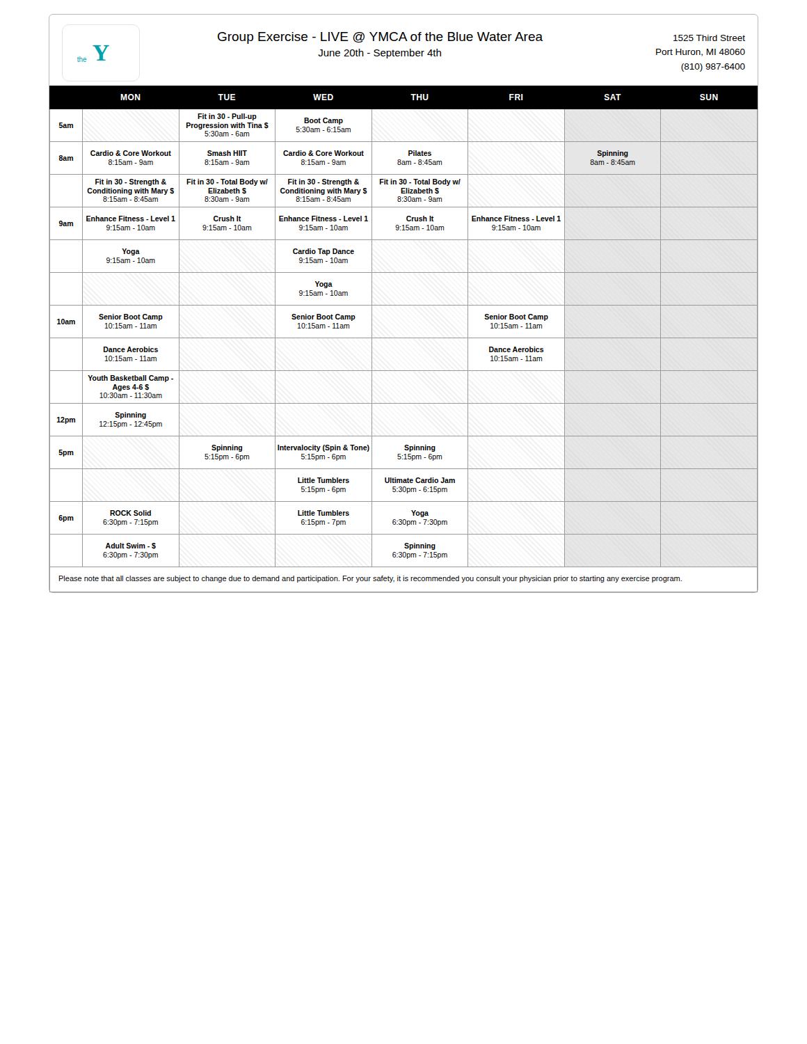Y
Group Exercise - LIVE @ YMCA of the Blue Water Area
June 20th - September 4th
1525 Third Street
Port Huron, MI 48060
(810) 987-6400
| | MON | TUE | WED | THU | FRI | SAT | SUN |
| --- | --- | --- | --- | --- | --- | --- | --- |
| 5am | | Fit in 30 - Pull-up Progression with Tina $ 5:30am - 6am | Boot Camp 5:30am - 6:15am | | | | |
| 8am | Cardio & Core Workout 8:15am - 9am | Smash HIIT 8:15am - 9am | Cardio & Core Workout 8:15am - 9am | Pilates 8am - 8:45am | | Spinning 8am - 8:45am | |
| | Fit in 30 - Strength & Conditioning with Mary $ 8:15am - 8:45am | Fit in 30 - Total Body w/ Elizabeth $ 8:30am - 9am | Fit in 30 - Strength & Conditioning with Mary $ 8:15am - 8:45am | Fit in 30 - Total Body w/ Elizabeth $ 8:30am - 9am | | | |
| 9am | Enhance Fitness - Level 1 9:15am - 10am | Crush It 9:15am - 10am | Enhance Fitness - Level 1 9:15am - 10am | Crush It 9:15am - 10am | Enhance Fitness - Level 1 9:15am - 10am | | |
| | Yoga 9:15am - 10am | | Cardio Tap Dance 9:15am - 10am | | | | |
| | | | Yoga 9:15am - 10am | | | | |
| 10am | Senior Boot Camp 10:15am - 11am | | Senior Boot Camp 10:15am - 11am | | Senior Boot Camp 10:15am - 11am | | |
| | Dance Aerobics 10:15am - 11am | | | | Dance Aerobics 10:15am - 11am | | |
| | Youth Basketball Camp - Ages 4-6 $ 10:30am - 11:30am | | | | | | |
| 12pm | Spinning 12:15pm - 12:45pm | | | | | | |
| 5pm | | Spinning 5:15pm - 6pm | Intervalocity (Spin & Tone) 5:15pm - 6pm | Spinning 5:15pm - 6pm | | | |
| | | | Little Tumblers 5:15pm - 6pm | Ultimate Cardio Jam 5:30pm - 6:15pm | | | |
| 6pm | ROCK Solid 6:30pm - 7:15pm | | Little Tumblers 6:15pm - 7pm | Yoga 6:30pm - 7:30pm | | | |
| | Adult Swim - $ 6:30pm - 7:30pm | | | Spinning 6:30pm - 7:15pm | | | |
Please note that all classes are subject to change due to demand and participation. For your safety, it is recommended you consult your physician prior to starting any exercise program.